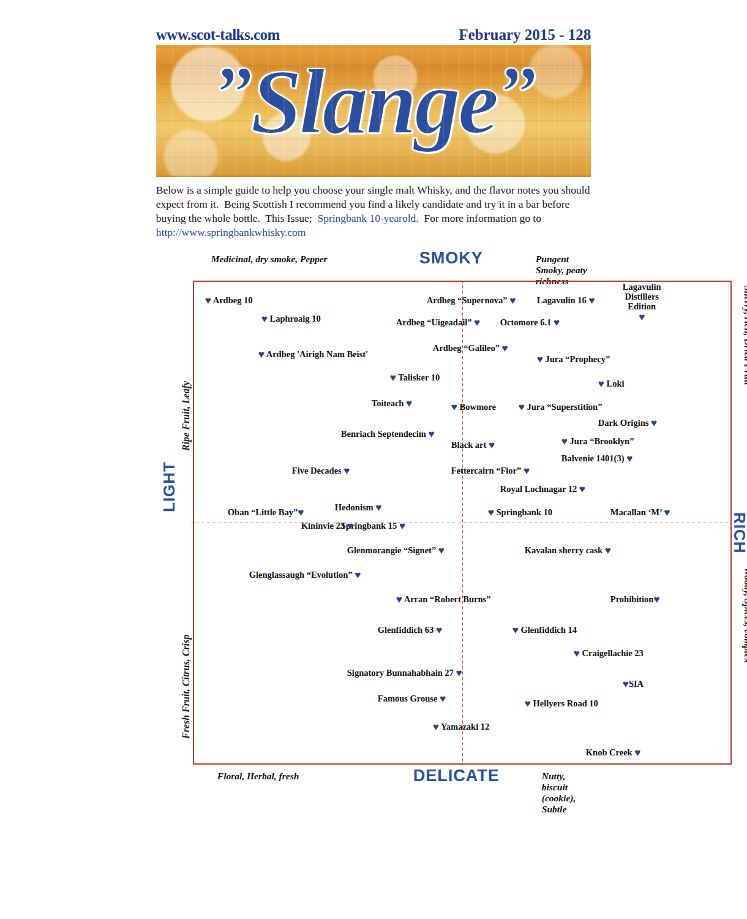www.scot-talks.com
February 2015 - 128
’’Slange’’
Below is a simple guide to help you choose your single malt Whisky, and the flavor notes you should expect from it. Being Scottish I recommend you find a likely candidate and try it in a bar before buying the whole bottle. This Issue; Springbank 10-yearold. For more information go to http://www.springbankwhisky.com
Medicinal, dry smoke, Pepper
SMOKY
Pungent Smoky, peaty richness
Floral, Herbal, fresh
DELICATE
Nutty, biscuit (cookie), Subtle
Ripe Fruit, Leafy
Fresh Fruit, Citrus, Crisp
LIGHT
Sherry, rich, Dried Fruit
Woody, Spices, complex
RICH
♥ Ardbeg 10
♥ Laphroaig 10
♥ Ardbeg 'Airigh Nam Beist'
♥ Talisker 10
Toiteach ♥
Benriach Septendecim ♥
Five Decades ♥
Oban “Little Bay”♥
Hedonism ♥
Springbank 15 ♥
Kininvie 23 ♥
Ardbeg “Supernova” ♥
Ardbeg “Uigeadail” ♥
Ardbeg “Galileo” ♥
Lagavulin 16 ♥
Lagavulin
Distillers
Edition
♥
Octomore 6.1 ♥
♥ Jura “Prophecy”
♥ Loki
♥ Bowmore
♥ Jura “Superstition”
Dark Origins ♥
Black art ♥
♥ Jura “Brooklyn”
Balvenie 1401(3) ♥
Fettercairn “Fior” ♥
Royal Lochnagar 12 ♥
♥ Springbank 10
Macallan ‘M’ ♥
Glenmorangie “Signet” ♥
Glenglassaugh “Evolution” ♥
♥ Arran “Robert Burns”
Glenfiddich 63 ♥
Signatory Bunnahabhain 27 ♥
Famous Grouse ♥
♥ Yamazaki 12
Kavalan sherry cask ♥
Prohibition♥
♥ Glenfiddich 14
♥ Craigellachie 23
♥SIA
♥ Hellyers Road 10
Knob Creek ♥